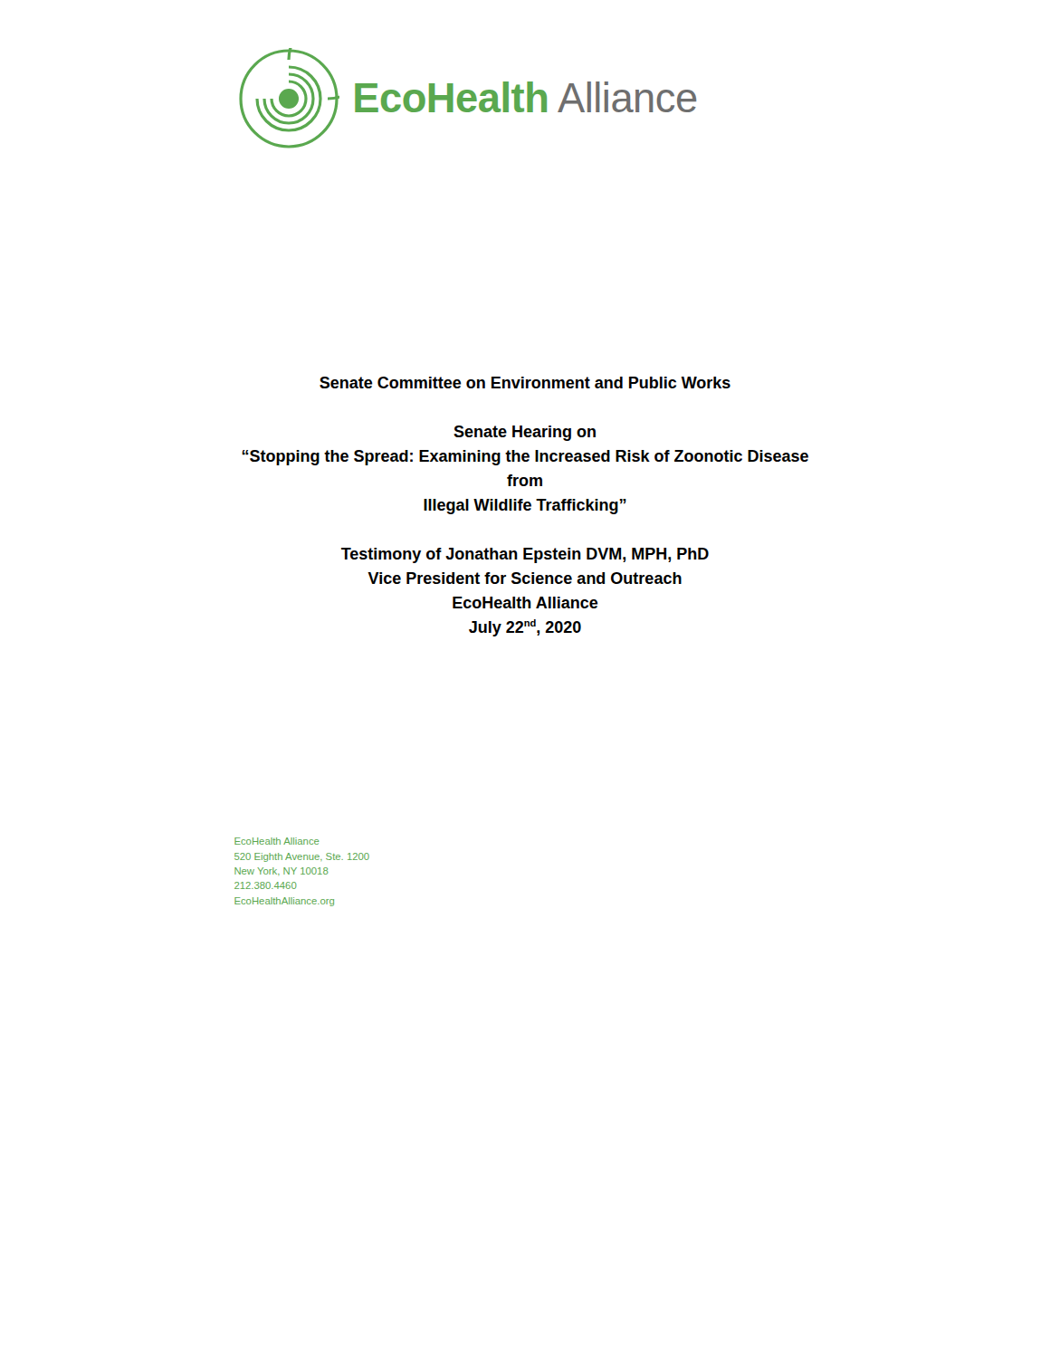EcoHealth Alliance
Senate Committee on Environment and Public Works
Senate Hearing on
“Stopping the Spread: Examining the Increased Risk of Zoonotic Disease from
Illegal Wildlife Trafficking”
Testimony of Jonathan Epstein DVM, MPH, PhD
Vice President for Science and Outreach
EcoHealth Alliance
July 22nd, 2020
EcoHealth Alliance
520 Eighth Avenue, Ste. 1200
New York, NY 10018
212.380.4460
EcoHealthAlliance.org